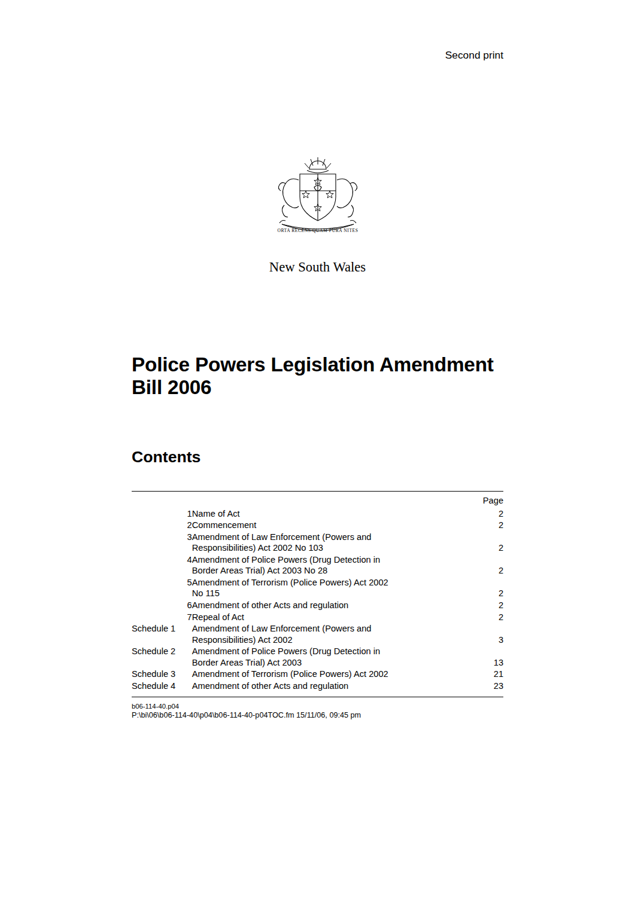Second print
ORTA RECENS QUAM PURA NITES
New South Wales
Police Powers Legislation Amendment Bill 2006
Contents
| | | Page |
| 1 | Name of Act | 2 |
| 2 | Commencement | 2 |
| 3 | Amendment of Law Enforcement (Powers and Responsibilities) Act 2002 No 103 | 2 |
| 4 | Amendment of Police Powers (Drug Detection in Border Areas Trial) Act 2003 No 28 | 2 |
| 5 | Amendment of Terrorism (Police Powers) Act 2002 No 115 | 2 |
| 6 | Amendment of other Acts and regulation | 2 |
| 7 | Repeal of Act | 2 |
| Schedule 1 | Amendment of Law Enforcement (Powers and Responsibilities) Act 2002 | 3 |
| Schedule 2 | Amendment of Police Powers (Drug Detection in Border Areas Trial) Act 2003 | 13 |
| Schedule 3 | Amendment of Terrorism (Police Powers) Act 2002 | 21 |
| Schedule 4 | Amendment of other Acts and regulation | 23 |
b06-114-40.p04
P:\bi\06\b06-114-40\p04\b06-114-40-p04TOC.fm 15/11/06, 09:45 pm